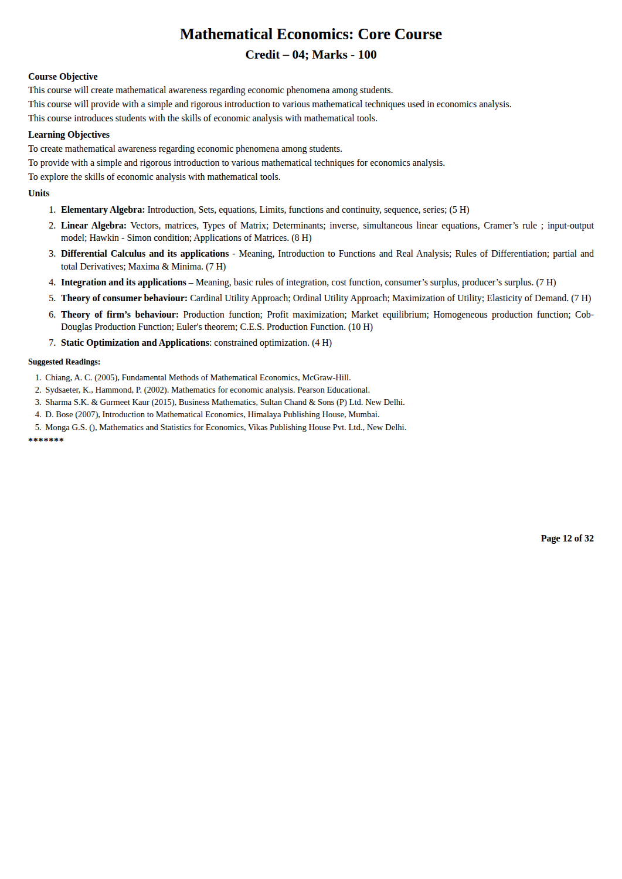Mathematical Economics: Core Course
Credit – 04; Marks - 100
Course Objective
This course will create mathematical awareness regarding economic phenomena among students.
This course will provide with a simple and rigorous introduction to various mathematical techniques used in economics analysis.
This course introduces students with the skills of economic analysis with mathematical tools.
Learning Objectives
To create mathematical awareness regarding economic phenomena among students.
To provide with a simple and rigorous introduction to various mathematical techniques for economics analysis.
To explore the skills of economic analysis with mathematical tools.
Units
Elementary Algebra: Introduction, Sets, equations, Limits, functions and continuity, sequence, series; (5 H)
Linear Algebra: Vectors, matrices, Types of Matrix; Determinants; inverse, simultaneous linear equations, Cramer’s rule ; input-output model; Hawkin - Simon condition; Applications of Matrices. (8 H)
Differential Calculus and its applications - Meaning, Introduction to Functions and Real Analysis; Rules of Differentiation; partial and total Derivatives; Maxima & Minima. (7 H)
Integration and its applications – Meaning, basic rules of integration, cost function, consumer’s surplus, producer’s surplus. (7 H)
Theory of consumer behaviour: Cardinal Utility Approach; Ordinal Utility Approach; Maximization of Utility; Elasticity of Demand. (7 H)
Theory of firm’s behaviour: Production function; Profit maximization; Market equilibrium; Homogeneous production function; Cob-Douglas Production Function; Euler's theorem; C.E.S. Production Function. (10 H)
Static Optimization and Applications: constrained optimization. (4 H)
Suggested Readings:
Chiang, A. C. (2005), Fundamental Methods of Mathematical Economics, McGraw-Hill.
Sydsaeter, K., Hammond, P. (2002). Mathematics for economic analysis. Pearson Educational.
Sharma S.K. & Gurmeet Kaur (2015), Business Mathematics, Sultan Chand & Sons (P) Ltd. New Delhi.
D. Bose (2007), Introduction to Mathematical Economics, Himalaya Publishing House, Mumbai.
Monga G.S. (), Mathematics and Statistics for Economics, Vikas Publishing House Pvt. Ltd., New Delhi.
*******
Page 12 of 32